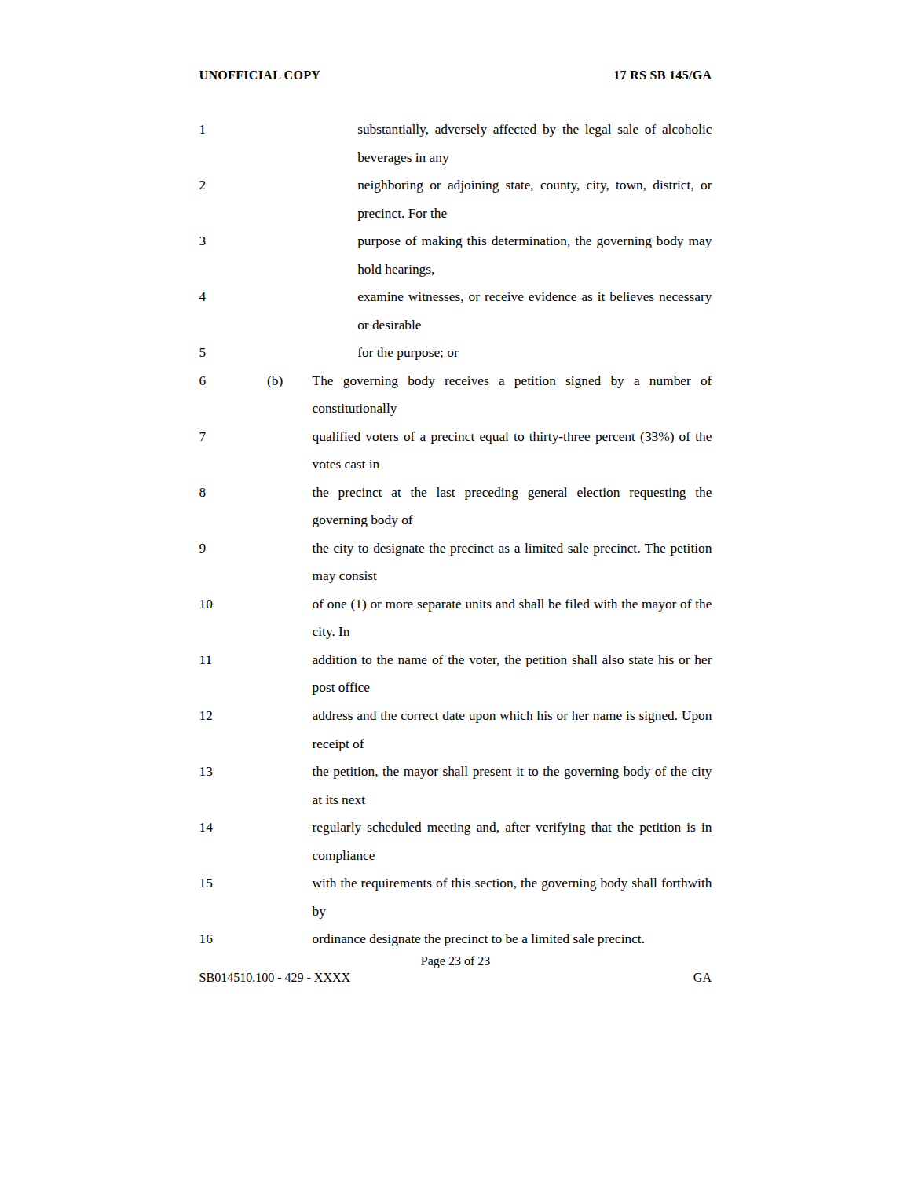Unofficial Copy
17 RS SB 145/GA
| 1 | substantially, adversely affected by the legal sale of alcoholic beverages in any |
| 2 | neighboring or adjoining state, county, city, town, district, or precinct. For the |
| 3 | purpose of making this determination, the governing body may hold hearings, |
| 4 | examine witnesses, or receive evidence as it believes necessary or desirable |
| 5 | for the purpose; or |
| 6 | (b) The governing body receives a petition signed by a number of constitutionally |
| 7 | qualified voters of a precinct equal to thirty-three percent (33%) of the votes cast in |
| 8 | the precinct at the last preceding general election requesting the governing body of |
| 9 | the city to designate the precinct as a limited sale precinct. The petition may consist |
| 10 | of one (1) or more separate units and shall be filed with the mayor of the city. In |
| 11 | addition to the name of the voter, the petition shall also state his or her post office |
| 12 | address and the correct date upon which his or her name is signed. Upon receipt of |
| 13 | the petition, the mayor shall present it to the governing body of the city at its next |
| 14 | regularly scheduled meeting and, after verifying that the petition is in compliance |
| 15 | with the requirements of this section, the governing body shall forthwith by |
| 16 | ordinance designate the precinct to be a limited sale precinct. |
Page 23 of 23
SB014510.100 - 429 - XXXX GA